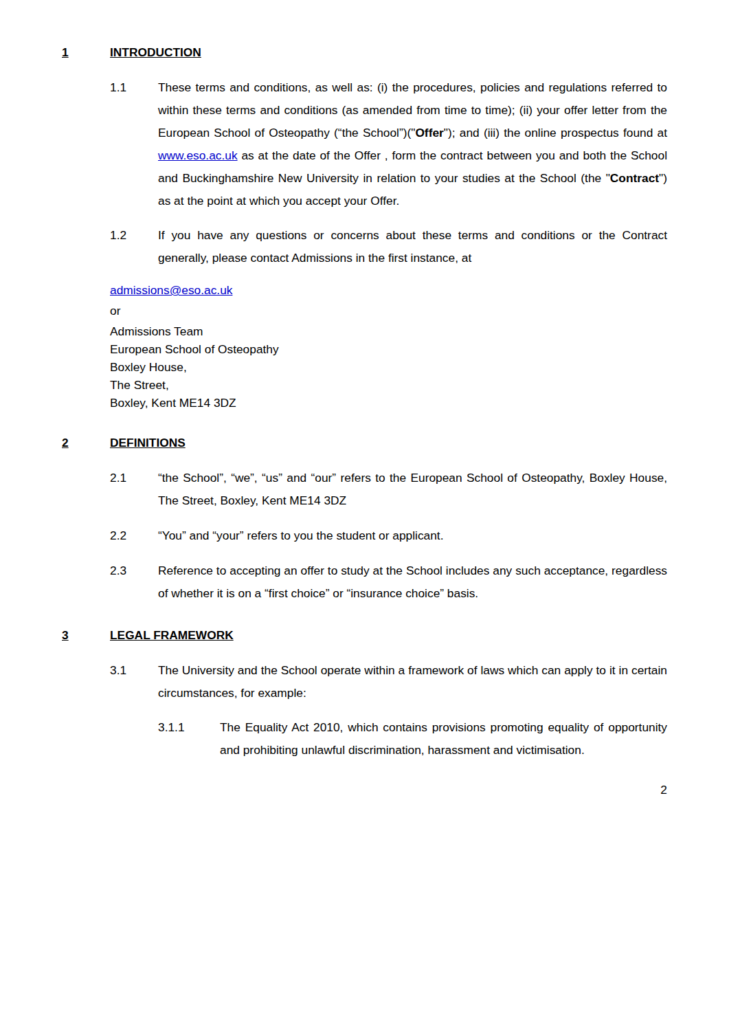1
INTRODUCTION
1.1 These terms and conditions, as well as: (i) the procedures, policies and regulations referred to within these terms and conditions (as amended from time to time); (ii) your offer letter from the European School of Osteopathy (“the School”)("Offer"); and (iii) the online prospectus found at www.eso.ac.uk as at the date of the Offer , form the contract between you and both the School and Buckinghamshire New University in relation to your studies at the School (the "Contract") as at the point at which you accept your Offer.
1.2 If you have any questions or concerns about these terms and conditions or the Contract generally, please contact Admissions in the first instance, at
admissions@eso.ac.uk
or
Admissions Team
European School of Osteopathy
Boxley House,
The Street,
Boxley, Kent ME14 3DZ
2
DEFINITIONS
2.1 “the School”, “we”, “us” and “our” refers to the European School of Osteopathy, Boxley House, The Street, Boxley, Kent ME14 3DZ
2.2 “You” and “your” refers to you the student or applicant.
2.3 Reference to accepting an offer to study at the School includes any such acceptance, regardless of whether it is on a “first choice” or “insurance choice” basis.
3
LEGAL FRAMEWORK
3.1 The University and the School operate within a framework of laws which can apply to it in certain circumstances, for example:
3.1.1 The Equality Act 2010, which contains provisions promoting equality of opportunity and prohibiting unlawful discrimination, harassment and victimisation.
2